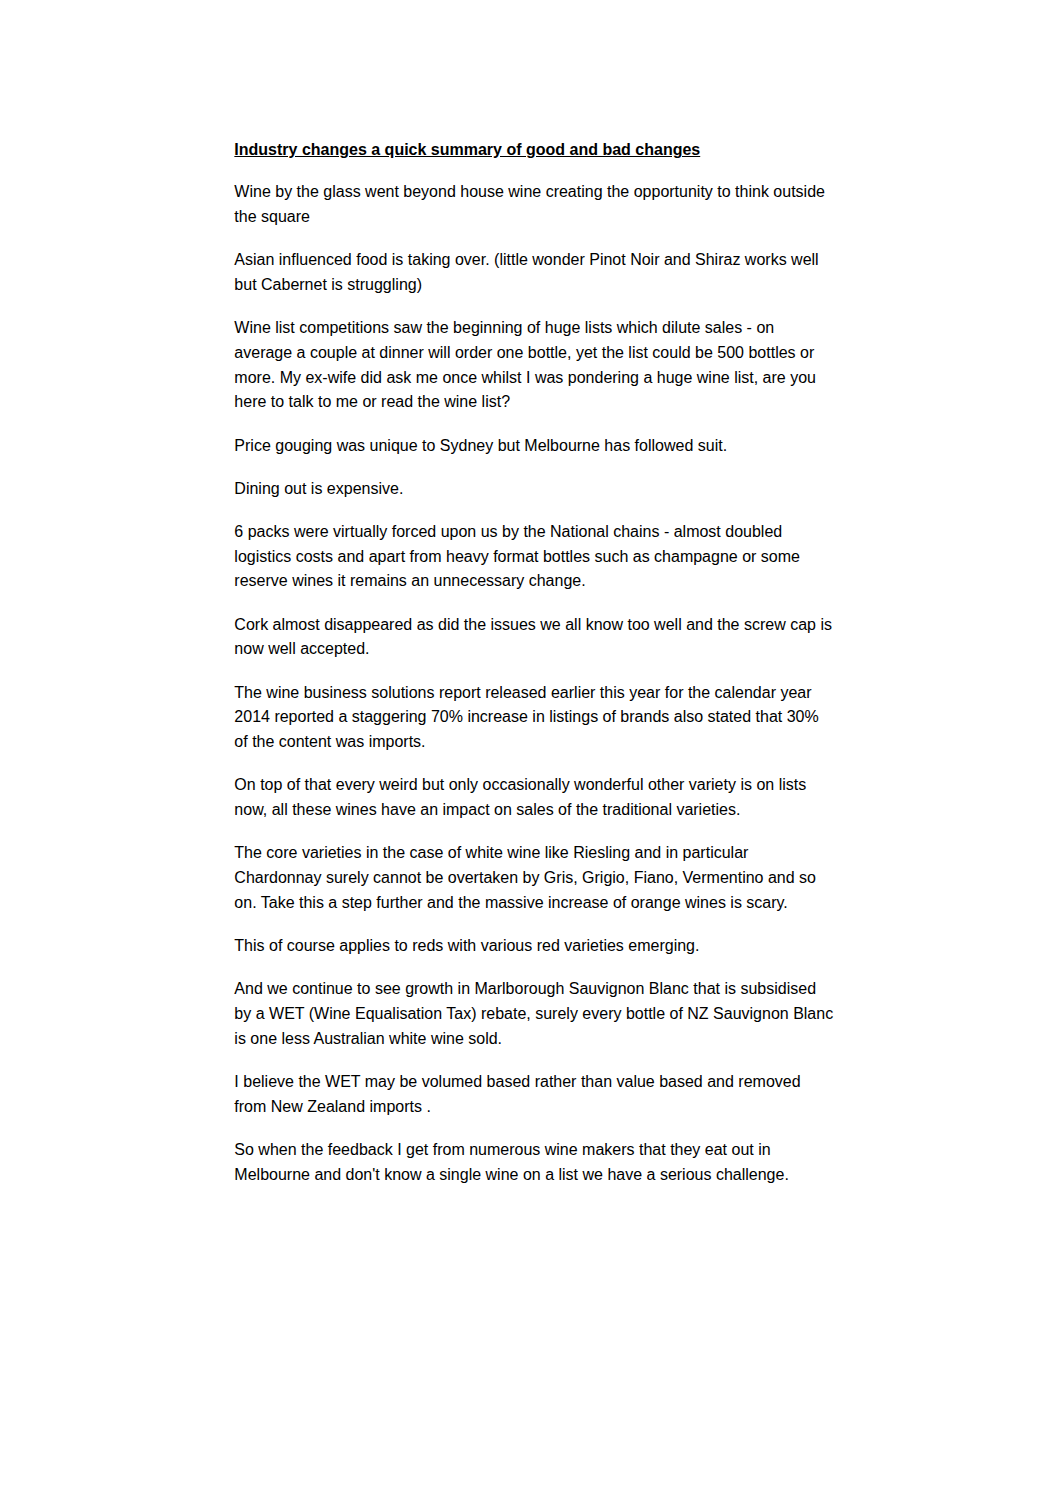Industry changes a quick summary of good and bad changes
Wine by the glass went beyond house wine creating the opportunity to think outside the square
Asian influenced food is taking over. (little wonder Pinot Noir and Shiraz works well but Cabernet is struggling)
Wine list competitions saw the beginning of huge lists which dilute sales - on average a couple at dinner will order one bottle, yet the list could be 500 bottles or more. My ex-wife did ask me once whilst I was pondering a huge wine list, are you here to talk to me or read the wine list?
Price gouging was unique to Sydney but Melbourne has followed suit.
Dining out is expensive.
6 packs were virtually forced upon us by the National chains - almost doubled logistics costs and apart from heavy format bottles such as champagne or some reserve wines it remains an unnecessary change.
Cork almost disappeared as did the issues we all know too well and the screw cap is now well accepted.
The wine business solutions report released earlier this year for the calendar year 2014 reported a staggering 70% increase in listings of brands also stated that 30% of the content was imports.
On top of that every weird but only occasionally wonderful other variety is on lists now, all these wines have an impact on sales of the traditional varieties.
The core varieties in the case of white wine like Riesling and in particular Chardonnay surely cannot be overtaken by Gris, Grigio, Fiano, Vermentino and so on. Take this a step further and the massive increase of orange wines is scary.
This of course applies to reds with various red varieties emerging.
And we continue to see growth in Marlborough Sauvignon Blanc that is subsidised by a WET (Wine Equalisation Tax) rebate, surely every bottle of NZ Sauvignon Blanc is one less Australian white wine sold.
I believe the WET may be volumed based rather than value based and removed from New Zealand imports .
So when the feedback I get from numerous wine makers that they eat out in Melbourne and don't know a single wine on a list we have a serious challenge.